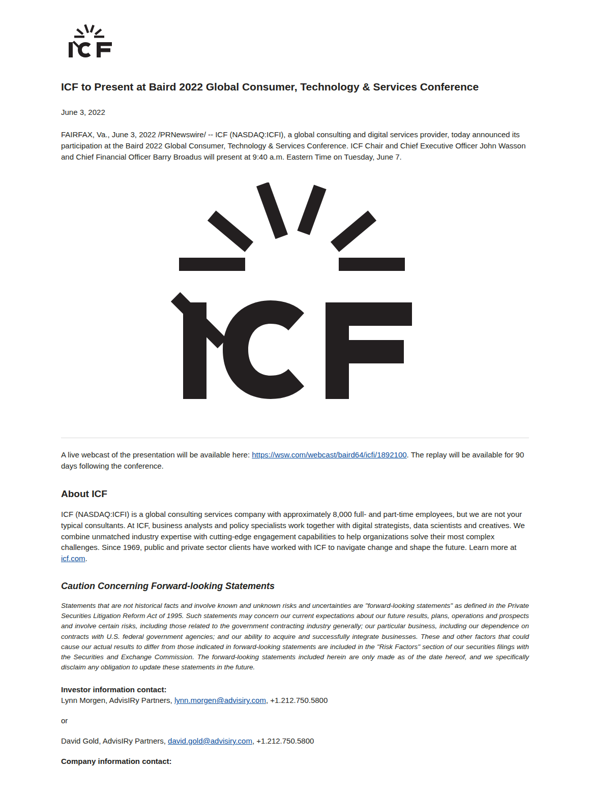ICF
ICF to Present at Baird 2022 Global Consumer, Technology & Services Conference
June 3, 2022
FAIRFAX, Va., June 3, 2022 /PRNewswire/ -- ICF (NASDAQ:ICFI), a global consulting and digital services provider, today announced its participation at the Baird 2022 Global Consumer, Technology & Services Conference. ICF Chair and Chief Executive Officer John Wasson and Chief Financial Officer Barry Broadus will present at 9:40 a.m. Eastern Time on Tuesday, June 7.
ICF logo
A live webcast of the presentation will be available here: https://wsw.com/webcast/baird64/icfi/1892100. The replay will be available for 90 days following the conference.
About ICF
ICF (NASDAQ:ICFI) is a global consulting services company with approximately 8,000 full- and part-time employees, but we are not your typical consultants. At ICF, business analysts and policy specialists work together with digital strategists, data scientists and creatives. We combine unmatched industry expertise with cutting-edge engagement capabilities to help organizations solve their most complex challenges. Since 1969, public and private sector clients have worked with ICF to navigate change and shape the future. Learn more at icf.com.
Caution Concerning Forward-looking Statements
Statements that are not historical facts and involve known and unknown risks and uncertainties are "forward-looking statements" as defined in the Private Securities Litigation Reform Act of 1995. Such statements may concern our current expectations about our future results, plans, operations and prospects and involve certain risks, including those related to the government contracting industry generally; our particular business, including our dependence on contracts with U.S. federal government agencies; and our ability to acquire and successfully integrate businesses. These and other factors that could cause our actual results to differ from those indicated in forward-looking statements are included in the "Risk Factors" section of our securities filings with the Securities and Exchange Commission. The forward-looking statements included herein are only made as of the date hereof, and we specifically disclaim any obligation to update these statements in the future.
Investor information contact:
Lynn Morgen, AdvisIRy Partners, lynn.morgen@advisiry.com, +1.212.750.5800
or
David Gold, AdvisIRy Partners, david.gold@advisiry.com, +1.212.750.5800
Company information contact: